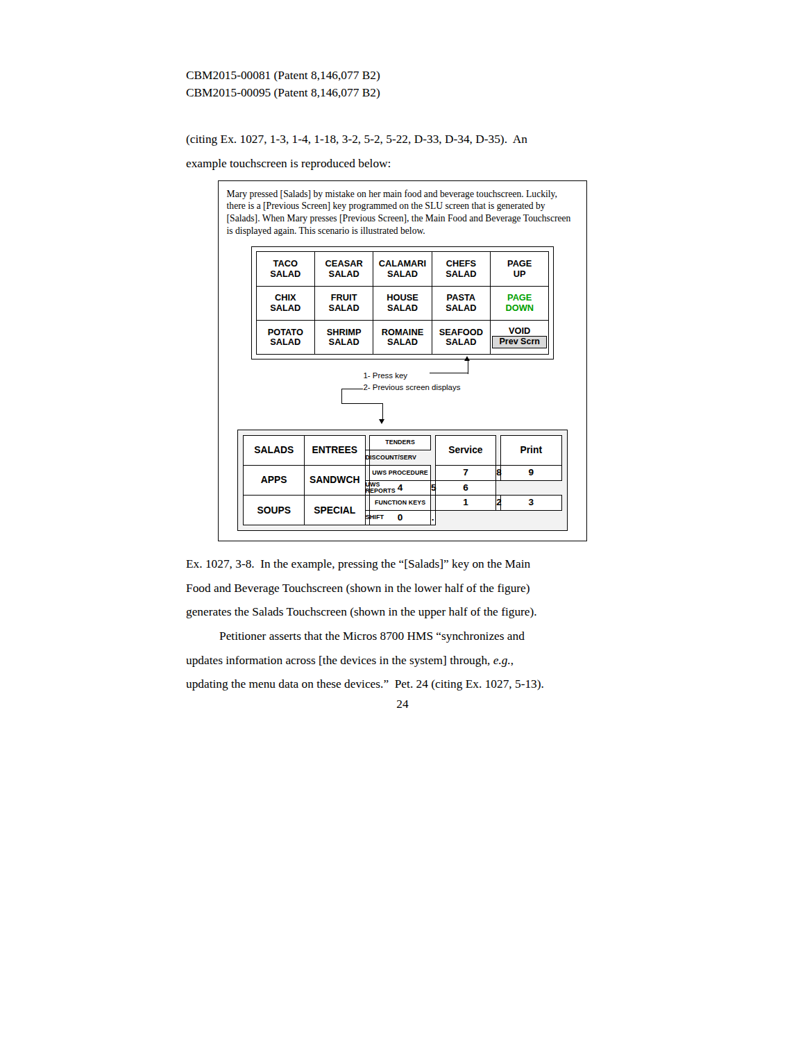CBM2015-00081 (Patent 8,146,077 B2)
CBM2015-00095 (Patent 8,146,077 B2)
(citing Ex. 1027, 1-3, 1-4, 1-18, 3-2, 5-2, 5-22, D-33, D-34, D-35). An
example touchscreen is reproduced below:
Mary pressed [Salads] by mistake on her main food and beverage touchscreen. Luckily, there is a [Previous Screen] key programmed on the SLU screen that is generated by [Salads]. When Mary presses [Previous Screen], the Main Food and Beverage Touchscreen is displayed again. This scenario is illustrated below.
| TACO SALAD | CEASAR SALAD | CALAMARI SALAD | CHEFS SALAD | PAGE UP |
| CHIX SALAD | FRUIT SALAD | HOUSE SALAD | PASTA SALAD | PAGE DOWN |
| POTATO SALAD | SHRIMP SALAD | ROMAINE SALAD | SEAFOOD SALAD | VOID Prev Scrn |
1- Press key
2- Previous screen displays
| SALADS | ENTREES | | TENDERS | | Service | | Print |
| DISCOUNT/SERV |
| APPS | SANDWCH | | UWS PROCEDURE | | 7 | 8 | 9 |
| UWS REPORTS | 4 | 5 | 6 |
| SOUPS | SPECIAL | | FUNCTION KEYS | | 1 | 2 | 3 |
| SHIFT | 0 | . | |
Ex. 1027, 3-8. In the example, pressing the “[Salads]” key on the Main
Food and Beverage Touchscreen (shown in the lower half of the figure)
generates the Salads Touchscreen (shown in the upper half of the figure).
Petitioner asserts that the Micros 8700 HMS “synchronizes and
updates information across [the devices in the system] through, e.g.,
updating the menu data on these devices.” Pet. 24 (citing Ex. 1027, 5-13).
24